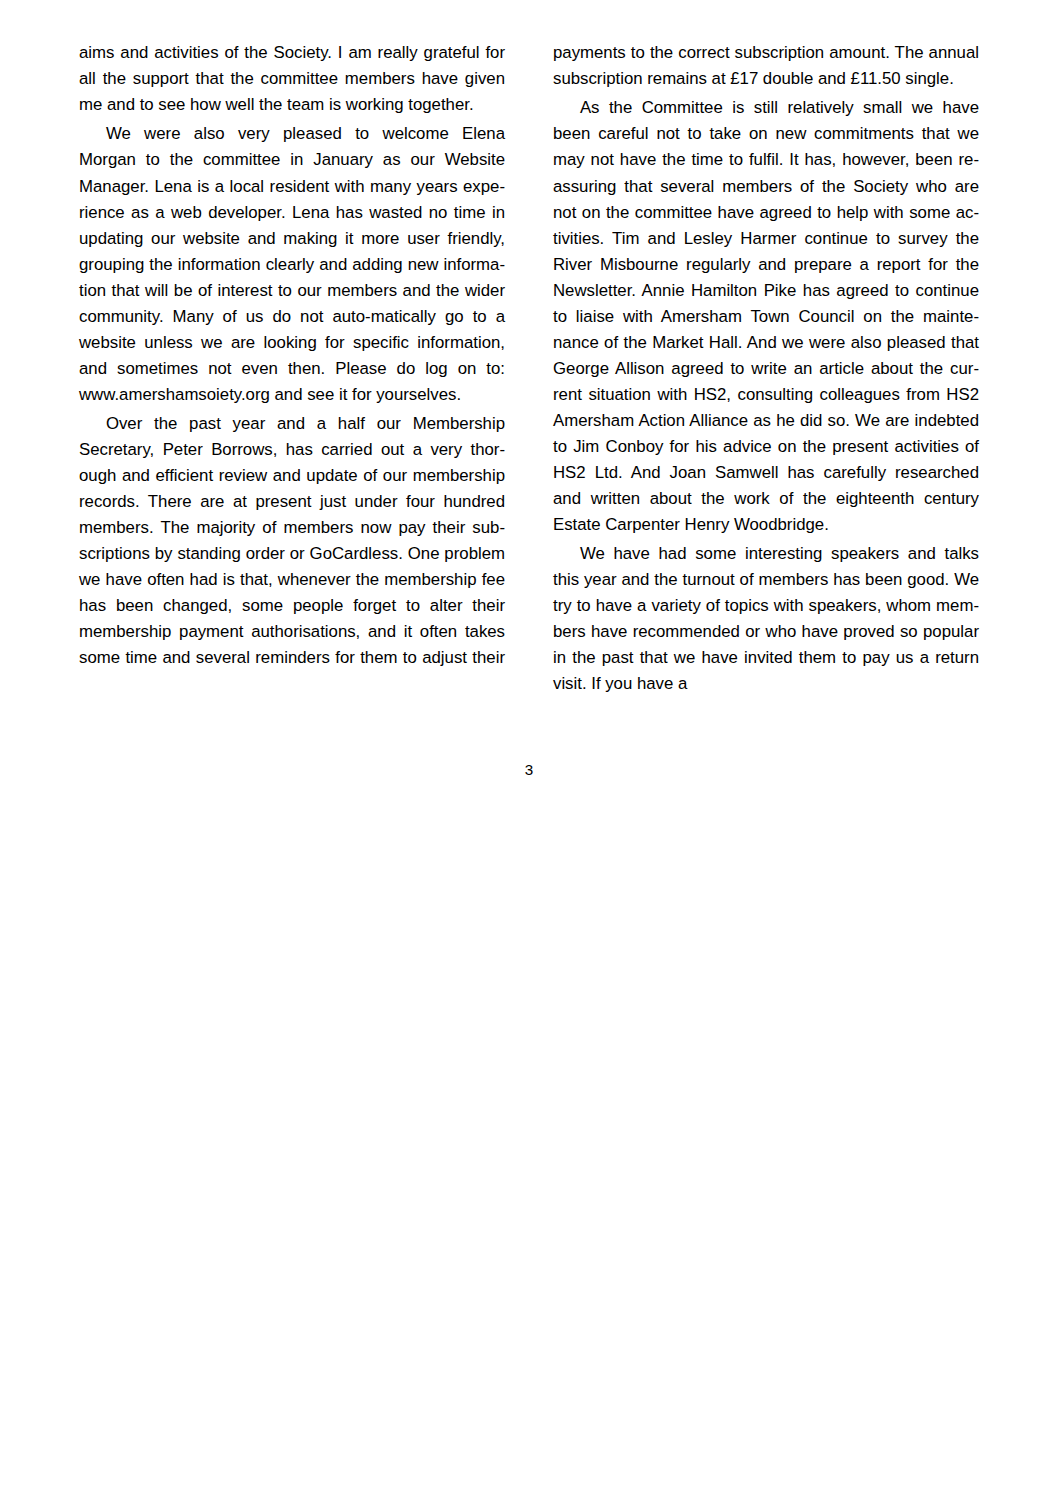aims and activities of the Society. I am really grateful for all the support that the committee members have given me and to see how well the team is working together.
We were also very pleased to welcome Elena Morgan to the committee in January as our Website Manager. Lena is a local resident with many years experience as a web developer. Lena has wasted no time in updating our website and making it more user friendly, grouping the information clearly and adding new information that will be of interest to our members and the wider community. Many of us do not auto-matically go to a website unless we are looking for specific information, and sometimes not even then. Please do log on to: www.amershamsoiety.org and see it for yourselves.
Over the past year and a half our Membership Secretary, Peter Borrows, has carried out a very thorough and efficient review and update of our membership records. There are at present just under four hundred members. The majority of members now pay their subscriptions by standing order or GoCardless. One problem we have often had is that, whenever the membership fee has been changed, some people forget to alter their membership payment authorisations, and it often takes some time and several reminders for them to adjust their payments to the correct subscription amount. The annual subscription remains at £17 double and £11.50 single.
As the Committee is still relatively small we have been careful not to take on new commitments that we may not have the time to fulfil. It has, however, been reassuring that several members of the Society who are not on the committee have agreed to help with some activities. Tim and Lesley Harmer continue to survey the River Misbourne regularly and prepare a report for the Newsletter. Annie Hamilton Pike has agreed to continue to liaise with Amersham Town Council on the maintenance of the Market Hall. And we were also pleased that George Allison agreed to write an article about the current situation with HS2, consulting colleagues from HS2 Amersham Action Alliance as he did so. We are indebted to Jim Conboy for his advice on the present activities of HS2 Ltd. And Joan Samwell has carefully researched and written about the work of the eighteenth century Estate Carpenter Henry Woodbridge.
We have had some interesting speakers and talks this year and the turnout of members has been good. We try to have a variety of topics with speakers, whom members have recommended or who have proved so popular in the past that we have invited them to pay us a return visit. If you have a
3